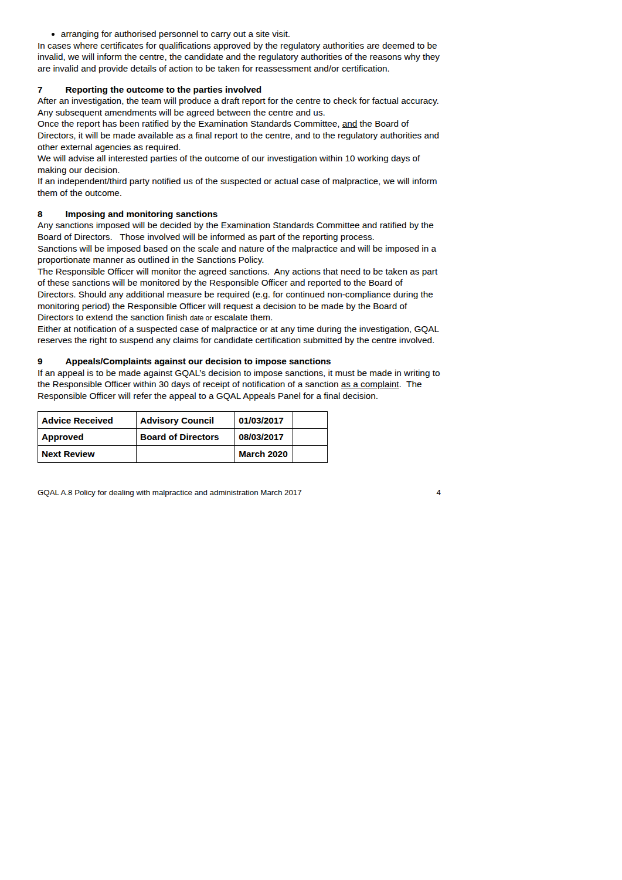arranging for authorised personnel to carry out a site visit.
In cases where certificates for qualifications approved by the regulatory authorities are deemed to be invalid, we will inform the centre, the candidate and the regulatory authorities of the reasons why they are invalid and provide details of action to be taken for reassessment and/or certification.
7 Reporting the outcome to the parties involved
After an investigation, the team will produce a draft report for the centre to check for factual accuracy. Any subsequent amendments will be agreed between the centre and us.
Once the report has been ratified by the Examination Standards Committee, and the Board of Directors, it will be made available as a final report to the centre, and to the regulatory authorities and other external agencies as required.
We will advise all interested parties of the outcome of our investigation within 10 working days of making our decision.
If an independent/third party notified us of the suspected or actual case of malpractice, we will inform them of the outcome.
8 Imposing and monitoring sanctions
Any sanctions imposed will be decided by the Examination Standards Committee and ratified by the Board of Directors. Those involved will be informed as part of the reporting process.
Sanctions will be imposed based on the scale and nature of the malpractice and will be imposed in a proportionate manner as outlined in the Sanctions Policy.
The Responsible Officer will monitor the agreed sanctions. Any actions that need to be taken as part of these sanctions will be monitored by the Responsible Officer and reported to the Board of Directors. Should any additional measure be required (e.g. for continued non-compliance during the monitoring period) the Responsible Officer will request a decision to be made by the Board of Directors to extend the sanction finish date or escalate them.
Either at notification of a suspected case of malpractice or at any time during the investigation, GQAL reserves the right to suspend any claims for candidate certification submitted by the centre involved.
9 Appeals/Complaints against our decision to impose sanctions
If an appeal is to be made against GQAL’s decision to impose sanctions, it must be made in writing to the Responsible Officer within 30 days of receipt of notification of a sanction as a complaint. The Responsible Officer will refer the appeal to a GQAL Appeals Panel for a final decision.
| Advice Received | Advisory Council | 01/03/2017 | |
| Approved | Board of Directors | 08/03/2017 | |
| Next Review | | March 2020 | |
GQAL A.8 Policy for dealing with malpractice and administration March 2017
4